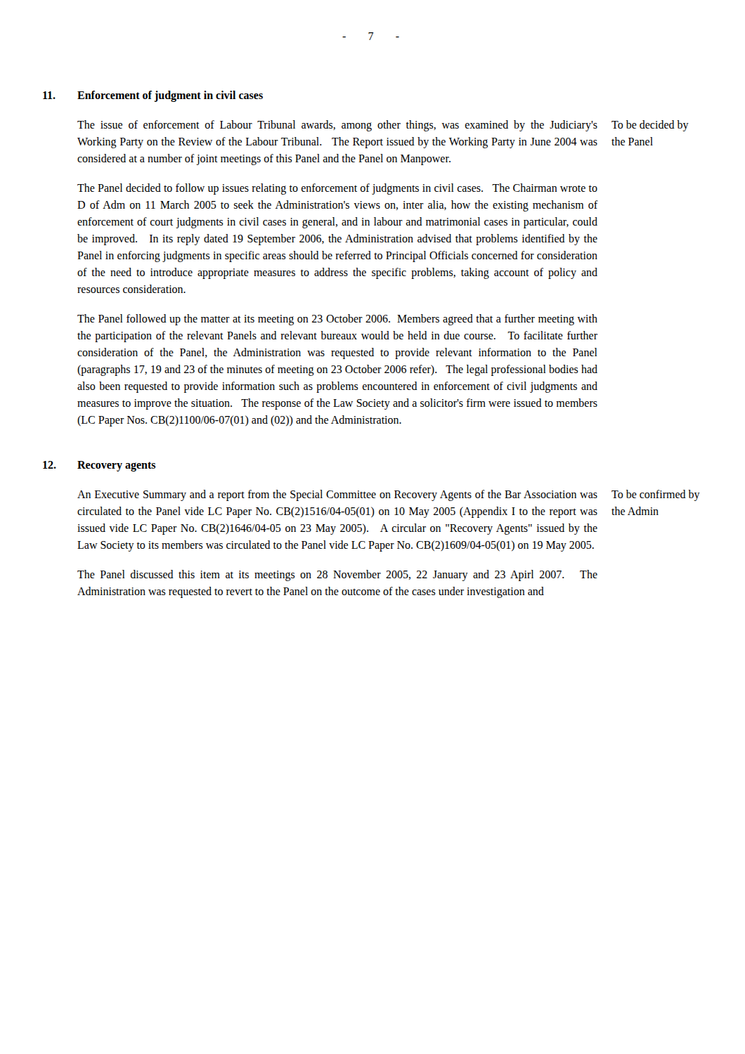- 7 -
11.
Enforcement of judgment in civil cases
The issue of enforcement of Labour Tribunal awards, among other things, was examined by the Judiciary's Working Party on the Review of the Labour Tribunal. The Report issued by the Working Party in June 2004 was considered at a number of joint meetings of this Panel and the Panel on Manpower.
To be decided by the Panel
The Panel decided to follow up issues relating to enforcement of judgments in civil cases. The Chairman wrote to D of Adm on 11 March 2005 to seek the Administration's views on, inter alia, how the existing mechanism of enforcement of court judgments in civil cases in general, and in labour and matrimonial cases in particular, could be improved. In its reply dated 19 September 2006, the Administration advised that problems identified by the Panel in enforcing judgments in specific areas should be referred to Principal Officials concerned for consideration of the need to introduce appropriate measures to address the specific problems, taking account of policy and resources consideration.
The Panel followed up the matter at its meeting on 23 October 2006. Members agreed that a further meeting with the participation of the relevant Panels and relevant bureaux would be held in due course. To facilitate further consideration of the Panel, the Administration was requested to provide relevant information to the Panel (paragraphs 17, 19 and 23 of the minutes of meeting on 23 October 2006 refer). The legal professional bodies had also been requested to provide information such as problems encountered in enforcement of civil judgments and measures to improve the situation. The response of the Law Society and a solicitor's firm were issued to members (LC Paper Nos. CB(2)1100/06-07(01) and (02)) and the Administration.
12.
Recovery agents
An Executive Summary and a report from the Special Committee on Recovery Agents of the Bar Association was circulated to the Panel vide LC Paper No. CB(2)1516/04-05(01) on 10 May 2005 (Appendix I to the report was issued vide LC Paper No. CB(2)1646/04-05 on 23 May 2005). A circular on "Recovery Agents" issued by the Law Society to its members was circulated to the Panel vide LC Paper No. CB(2)1609/04-05(01) on 19 May 2005.
To be confirmed by the Admin
The Panel discussed this item at its meetings on 28 November 2005, 22 January and 23 Apirl 2007. The Administration was requested to revert to the Panel on the outcome of the cases under investigation and